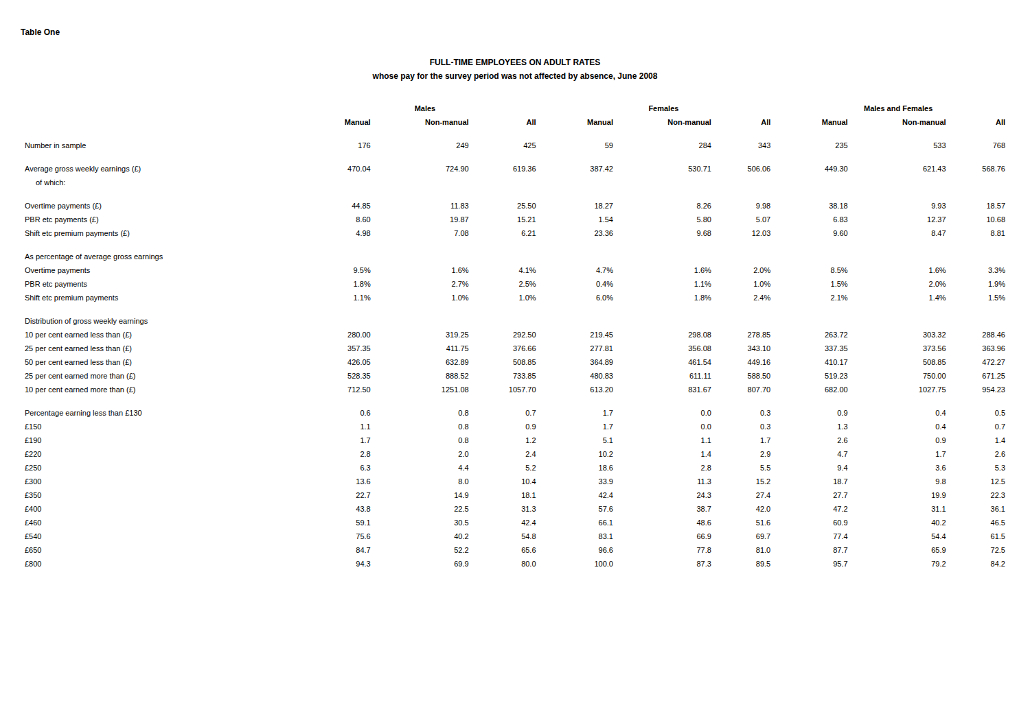Table One
FULL-TIME EMPLOYEES ON ADULT RATES
whose pay for the survey period was not affected by absence, June 2008
| | | Males | | Females | | Males and Females |
| --- | --- | --- | --- | --- | --- | --- |
| | | Manual | Non-manual | All | | Manual | Non-manual | All | | Manual | Non-manual | All |
| Number in sample | | 176 | 249 | 425 | | 59 | 284 | 343 | | 235 | 533 | 768 |
| Average gross weekly earnings (£) | | 470.04 | 724.90 | 619.36 | | 387.42 | 530.71 | 506.06 | | 449.30 | 621.43 | 568.76 |
| of which: | | | | | | | | | | | | |
| Overtime payments (£) | | 44.85 | 11.83 | 25.50 | | 18.27 | 8.26 | 9.98 | | 38.18 | 9.93 | 18.57 |
| PBR etc payments (£) | | 8.60 | 19.87 | 15.21 | | 1.54 | 5.80 | 5.07 | | 6.83 | 12.37 | 10.68 |
| Shift etc premium payments (£) | | 4.98 | 7.08 | 6.21 | | 23.36 | 9.68 | 12.03 | | 9.60 | 8.47 | 8.81 |
| As percentage of average gross earnings | | | | | | | | | | | | |
| Overtime payments | | 9.5% | 1.6% | 4.1% | | 4.7% | 1.6% | 2.0% | | 8.5% | 1.6% | 3.3% |
| PBR etc payments | | 1.8% | 2.7% | 2.5% | | 0.4% | 1.1% | 1.0% | | 1.5% | 2.0% | 1.9% |
| Shift etc premium payments | | 1.1% | 1.0% | 1.0% | | 6.0% | 1.8% | 2.4% | | 2.1% | 1.4% | 1.5% |
| Distribution of gross weekly earnings | | | | | | | | | | | | |
| 10 per cent earned less than (£) | | 280.00 | 319.25 | 292.50 | | 219.45 | 298.08 | 278.85 | | 263.72 | 303.32 | 288.46 |
| 25 per cent earned less than (£) | | 357.35 | 411.75 | 376.66 | | 277.81 | 356.08 | 343.10 | | 337.35 | 373.56 | 363.96 |
| 50 per cent earned less than (£) | | 426.05 | 632.89 | 508.85 | | 364.89 | 461.54 | 449.16 | | 410.17 | 508.85 | 472.27 |
| 25 per cent earned more than (£) | | 528.35 | 888.52 | 733.85 | | 480.83 | 611.11 | 588.50 | | 519.23 | 750.00 | 671.25 |
| 10 per cent earned more than (£) | | 712.50 | 1251.08 | 1057.70 | | 613.20 | 831.67 | 807.70 | | 682.00 | 1027.75 | 954.23 |
| Percentage earning less than £130 | | 0.6 | 0.8 | 0.7 | | 1.7 | 0.0 | 0.3 | | 0.9 | 0.4 | 0.5 |
| £150 | | 1.1 | 0.8 | 0.9 | | 1.7 | 0.0 | 0.3 | | 1.3 | 0.4 | 0.7 |
| £190 | | 1.7 | 0.8 | 1.2 | | 5.1 | 1.1 | 1.7 | | 2.6 | 0.9 | 1.4 |
| £220 | | 2.8 | 2.0 | 2.4 | | 10.2 | 1.4 | 2.9 | | 4.7 | 1.7 | 2.6 |
| £250 | | 6.3 | 4.4 | 5.2 | | 18.6 | 2.8 | 5.5 | | 9.4 | 3.6 | 5.3 |
| £300 | | 13.6 | 8.0 | 10.4 | | 33.9 | 11.3 | 15.2 | | 18.7 | 9.8 | 12.5 |
| £350 | | 22.7 | 14.9 | 18.1 | | 42.4 | 24.3 | 27.4 | | 27.7 | 19.9 | 22.3 |
| £400 | | 43.8 | 22.5 | 31.3 | | 57.6 | 38.7 | 42.0 | | 47.2 | 31.1 | 36.1 |
| £460 | | 59.1 | 30.5 | 42.4 | | 66.1 | 48.6 | 51.6 | | 60.9 | 40.2 | 46.5 |
| £540 | | 75.6 | 40.2 | 54.8 | | 83.1 | 66.9 | 69.7 | | 77.4 | 54.4 | 61.5 |
| £650 | | 84.7 | 52.2 | 65.6 | | 96.6 | 77.8 | 81.0 | | 87.7 | 65.9 | 72.5 |
| £800 | | 94.3 | 69.9 | 80.0 | | 100.0 | 87.3 | 89.5 | | 95.7 | 79.2 | 84.2 |